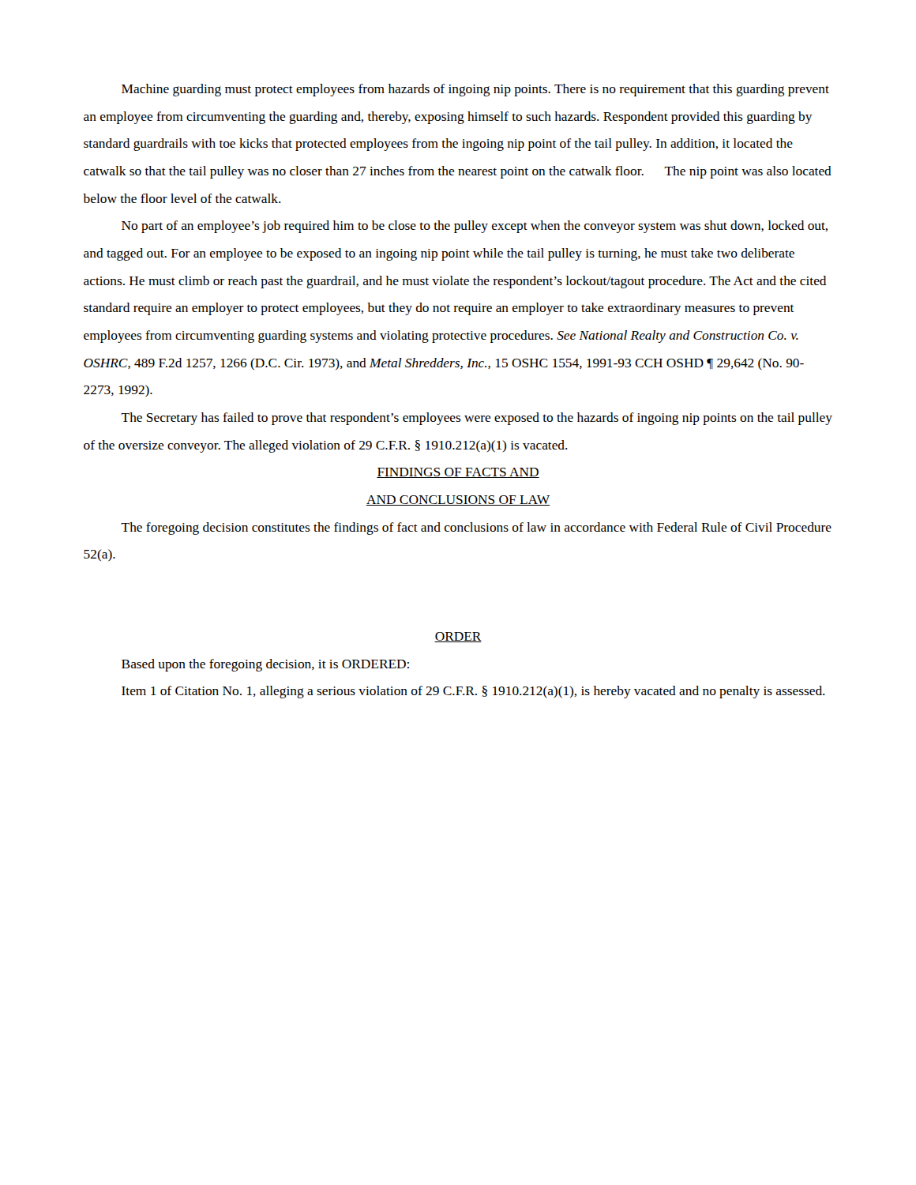Machine guarding must protect employees from hazards of ingoing nip points. There is no requirement that this guarding prevent an employee from circumventing the guarding and, thereby, exposing himself to such hazards. Respondent provided this guarding by standard guardrails with toe kicks that protected employees from the ingoing nip point of the tail pulley. In addition, it located the catwalk so that the tail pulley was no closer than 27 inches from the nearest point on the catwalk floor. The nip point was also located below the floor level of the catwalk.
No part of an employee’s job required him to be close to the pulley except when the conveyor system was shut down, locked out, and tagged out. For an employee to be exposed to an ingoing nip point while the tail pulley is turning, he must take two deliberate actions. He must climb or reach past the guardrail, and he must violate the respondent’s lockout/tagout procedure. The Act and the cited standard require an employer to protect employees, but they do not require an employer to take extraordinary measures to prevent employees from circumventing guarding systems and violating protective procedures. See National Realty and Construction Co. v. OSHRC, 489 F.2d 1257, 1266 (D.C. Cir. 1973), and Metal Shredders, Inc., 15 OSHC 1554, 1991-93 CCH OSHD ¶ 29,642 (No. 90-2273, 1992).
The Secretary has failed to prove that respondent’s employees were exposed to the hazards of ingoing nip points on the tail pulley of the oversize conveyor. The alleged violation of 29 C.F.R. § 1910.212(a)(1) is vacated.
FINDINGS OF FACTS AND
AND CONCLUSIONS OF LAW
The foregoing decision constitutes the findings of fact and conclusions of law in accordance with Federal Rule of Civil Procedure 52(a).
ORDER
Based upon the foregoing decision, it is ORDERED:
Item 1 of Citation No. 1, alleging a serious violation of 29 C.F.R. § 1910.212(a)(1), is hereby vacated and no penalty is assessed.